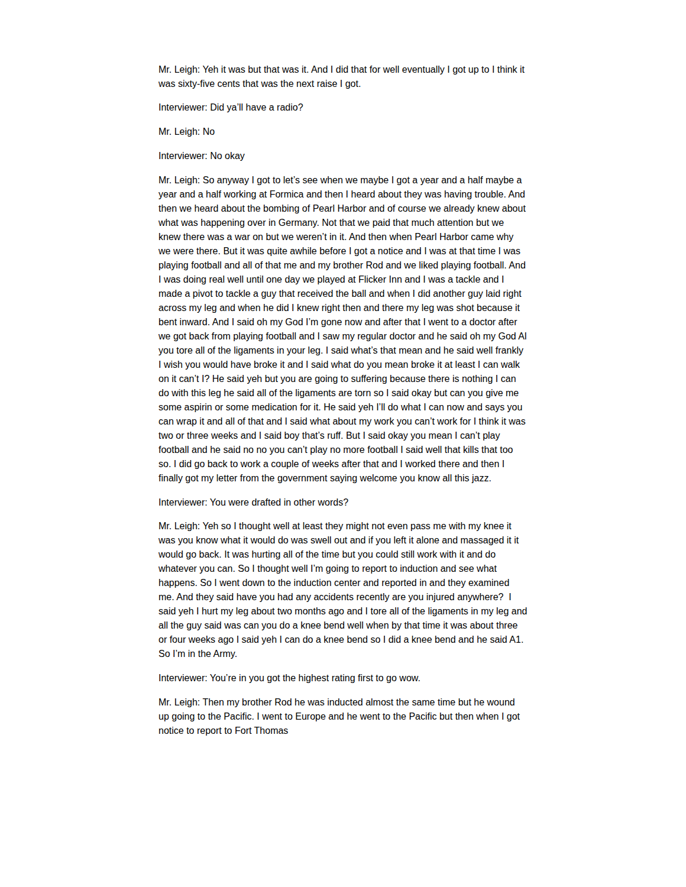Mr. Leigh: Yeh it was but that was it. And I did that for well eventually I got up to I think it was sixty-five cents that was the next raise I got.
Interviewer: Did ya’ll have a radio?
Mr. Leigh: No
Interviewer: No okay
Mr. Leigh: So anyway I got to let’s see when we maybe I got a year and a half maybe a year and a half working at Formica and then I heard about they was having trouble. And then we heard about the bombing of Pearl Harbor and of course we already knew about what was happening over in Germany. Not that we paid that much attention but we knew there was a war on but we weren’t in it. And then when Pearl Harbor came why we were there. But it was quite awhile before I got a notice and I was at that time I was playing football and all of that me and my brother Rod and we liked playing football. And I was doing real well until one day we played at Flicker Inn and I was a tackle and I made a pivot to tackle a guy that received the ball and when I did another guy laid right across my leg and when he did I knew right then and there my leg was shot because it bent inward. And I said oh my God I’m gone now and after that I went to a doctor after we got back from playing football and I saw my regular doctor and he said oh my God Al you tore all of the ligaments in your leg. I said what’s that mean and he said well frankly I wish you would have broke it and I said what do you mean broke it at least I can walk on it can’t I? He said yeh but you are going to suffering because there is nothing I can do with this leg he said all of the ligaments are torn so I said okay but can you give me some aspirin or some medication for it. He said yeh I’ll do what I can now and says you can wrap it and all of that and I said what about my work you can’t work for I think it was two or three weeks and I said boy that’s ruff. But I said okay you mean I can’t play football and he said no no you can’t play no more football I said well that kills that too so. I did go back to work a couple of weeks after that and I worked there and then I finally got my letter from the government saying welcome you know all this jazz.
Interviewer: You were drafted in other words?
Mr. Leigh: Yeh so I thought well at least they might not even pass me with my knee it was you know what it would do was swell out and if you left it alone and massaged it it would go back. It was hurting all of the time but you could still work with it and do whatever you can. So I thought well I’m going to report to induction and see what happens. So I went down to the induction center and reported in and they examined me. And they said have you had any accidents recently are you injured anywhere? I said yeh I hurt my leg about two months ago and I tore all of the ligaments in my leg and all the guy said was can you do a knee bend well when by that time it was about three or four weeks ago I said yeh I can do a knee bend so I did a knee bend and he said A1. So I’m in the Army.
Interviewer: You’re in you got the highest rating first to go wow.
Mr. Leigh: Then my brother Rod he was inducted almost the same time but he wound up going to the Pacific. I went to Europe and he went to the Pacific but then when I got notice to report to Fort Thomas